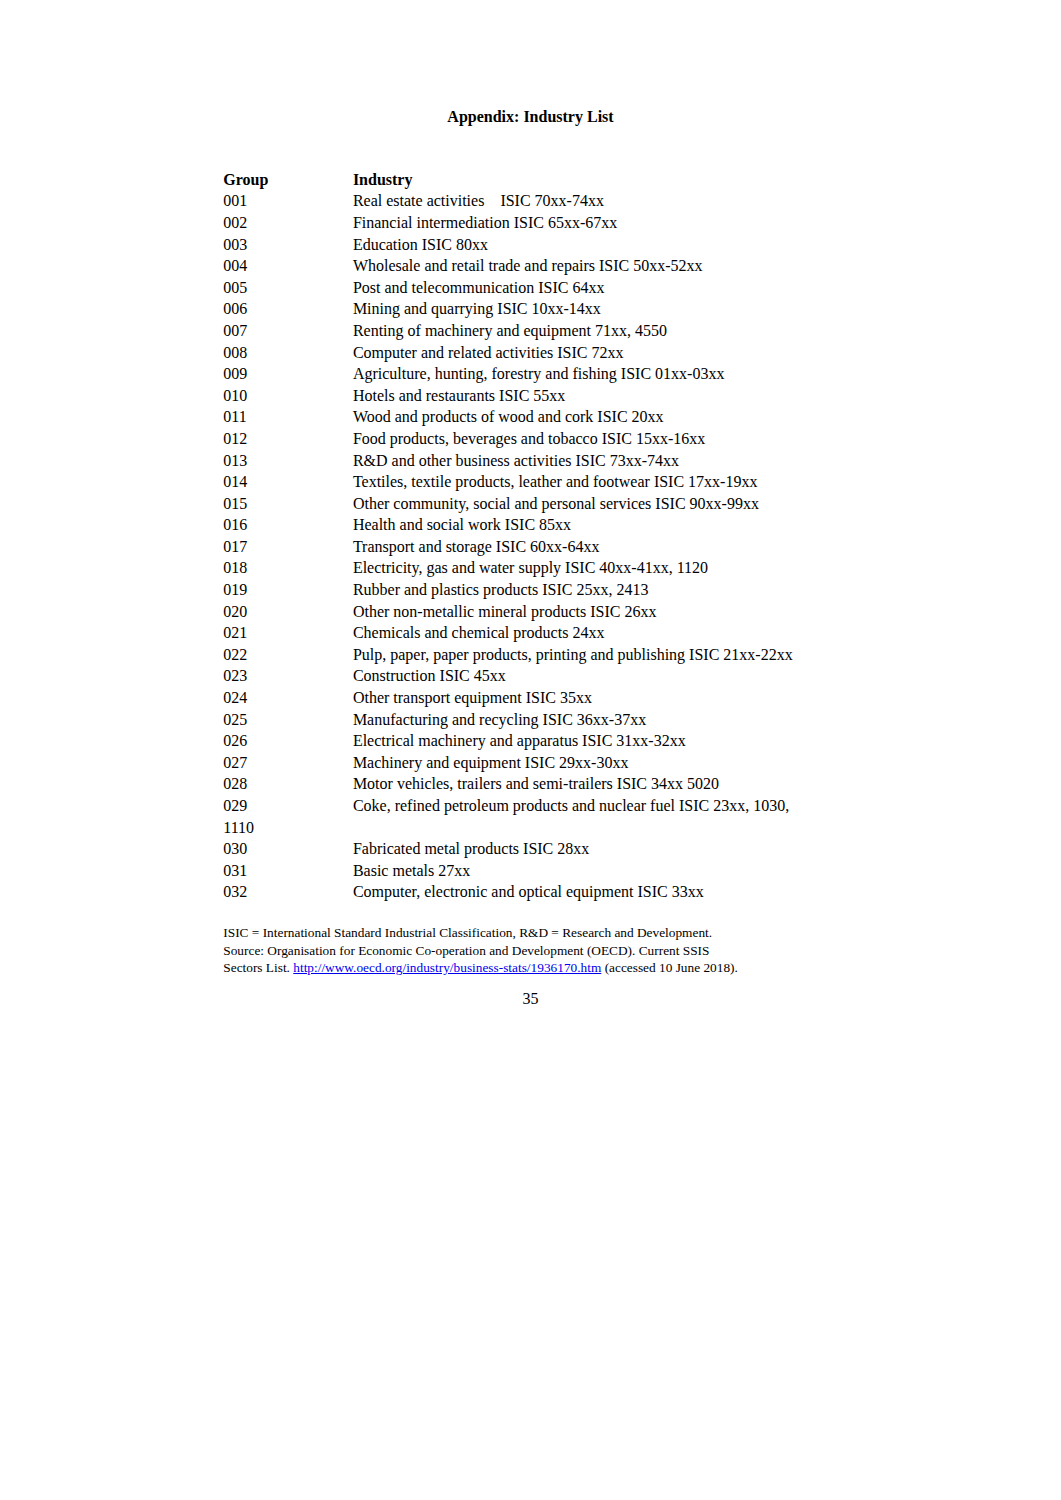Appendix: Industry List
| Group | Industry |
| --- | --- |
| 001 | Real estate activities ISIC 70xx-74xx |
| 002 | Financial intermediation ISIC 65xx-67xx |
| 003 | Education ISIC 80xx |
| 004 | Wholesale and retail trade and repairs ISIC 50xx-52xx |
| 005 | Post and telecommunication ISIC 64xx |
| 006 | Mining and quarrying ISIC 10xx-14xx |
| 007 | Renting of machinery and equipment 71xx, 4550 |
| 008 | Computer and related activities ISIC 72xx |
| 009 | Agriculture, hunting, forestry and fishing ISIC 01xx-03xx |
| 010 | Hotels and restaurants ISIC 55xx |
| 011 | Wood and products of wood and cork ISIC 20xx |
| 012 | Food products, beverages and tobacco ISIC 15xx-16xx |
| 013 | R&D and other business activities ISIC 73xx-74xx |
| 014 | Textiles, textile products, leather and footwear ISIC 17xx-19xx |
| 015 | Other community, social and personal services ISIC 90xx-99xx |
| 016 | Health and social work ISIC 85xx |
| 017 | Transport and storage ISIC 60xx-64xx |
| 018 | Electricity, gas and water supply ISIC 40xx-41xx, 1120 |
| 019 | Rubber and plastics products ISIC 25xx, 2413 |
| 020 | Other non-metallic mineral products ISIC 26xx |
| 021 | Chemicals and chemical products 24xx |
| 022 | Pulp, paper, paper products, printing and publishing ISIC 21xx-22xx |
| 023 | Construction ISIC 45xx |
| 024 | Other transport equipment ISIC 35xx |
| 025 | Manufacturing and recycling ISIC 36xx-37xx |
| 026 | Electrical machinery and apparatus ISIC 31xx-32xx |
| 027 | Machinery and equipment ISIC 29xx-30xx |
| 028 | Motor vehicles, trailers and semi-trailers ISIC 34xx 5020 |
| 029 | Coke, refined petroleum products and nuclear fuel ISIC 23xx, 1030, |
| 1110 | |
| 030 | Fabricated metal products ISIC 28xx |
| 031 | Basic metals 27xx |
| 032 | Computer, electronic and optical equipment ISIC 33xx |
ISIC = International Standard Industrial Classification, R&D = Research and Development.
Source: Organisation for Economic Co-operation and Development (OECD). Current SSIS
Sectors List. http://www.oecd.org/industry/business-stats/1936170.htm (accessed 10 June 2018).
35